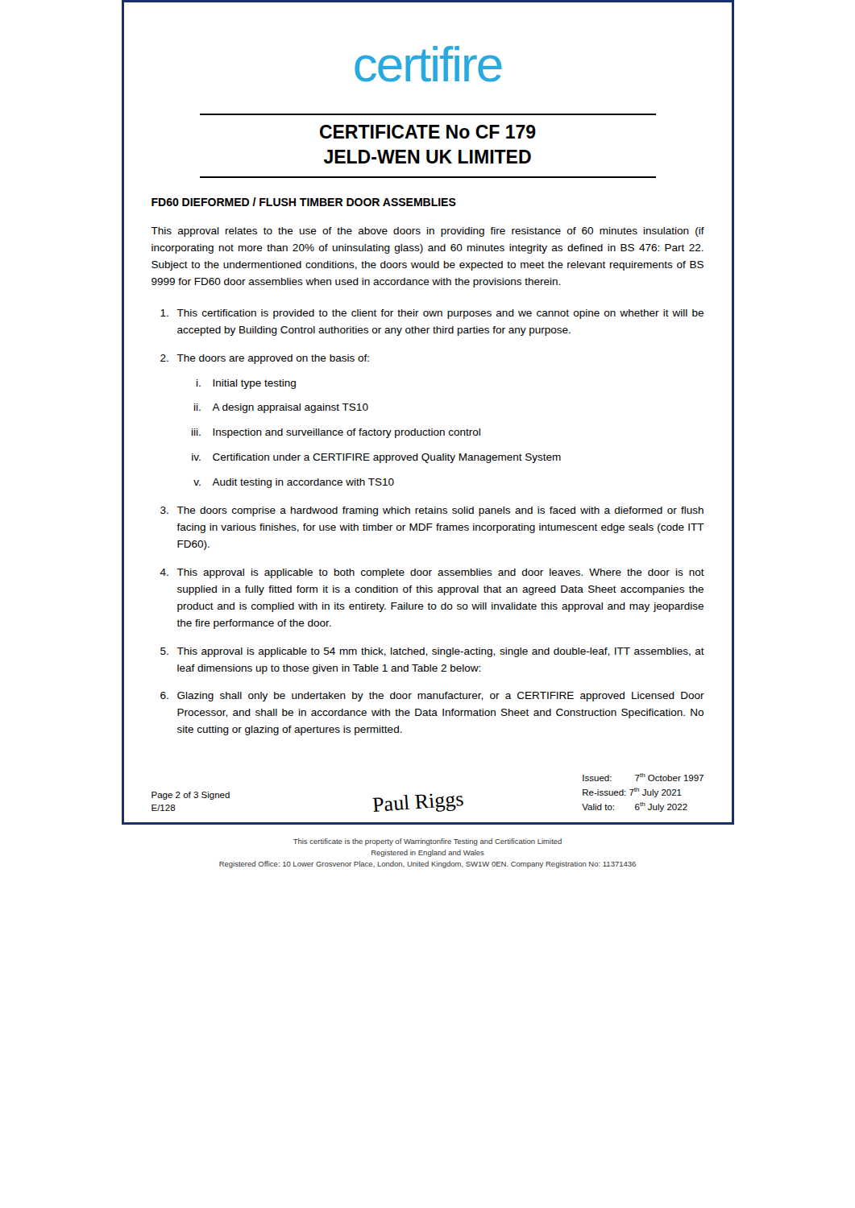certifire
CERTIFICATE No CF 179
JELD-WEN UK LIMITED
FD60 DIEFORMED / FLUSH TIMBER DOOR ASSEMBLIES
This approval relates to the use of the above doors in providing fire resistance of 60 minutes insulation (if incorporating not more than 20% of uninsulating glass) and 60 minutes integrity as defined in BS 476: Part 22. Subject to the undermentioned conditions, the doors would be expected to meet the relevant requirements of BS 9999 for FD60 door assemblies when used in accordance with the provisions therein.
This certification is provided to the client for their own purposes and we cannot opine on whether it will be accepted by Building Control authorities or any other third parties for any purpose.
The doors are approved on the basis of:
Initial type testing
A design appraisal against TS10
Inspection and surveillance of factory production control
Certification under a CERTIFIRE approved Quality Management System
Audit testing in accordance with TS10
The doors comprise a hardwood framing which retains solid panels and is faced with a dieformed or flush facing in various finishes, for use with timber or MDF frames incorporating intumescent edge seals (code ITT FD60).
This approval is applicable to both complete door assemblies and door leaves. Where the door is not supplied in a fully fitted form it is a condition of this approval that an agreed Data Sheet accompanies the product and is complied with in its entirety. Failure to do so will invalidate this approval and may jeopardise the fire performance of the door.
This approval is applicable to 54 mm thick, latched, single-acting, single and double-leaf, ITT assemblies, at leaf dimensions up to those given in Table 1 and Table 2 below:
Glazing shall only be undertaken by the door manufacturer, or a CERTIFIRE approved Licensed Door Processor, and shall be in accordance with the Data Information Sheet and Construction Specification. No site cutting or glazing of apertures is permitted.
Page 2 of 3 Signed
E/128
Paul Riggs
Issued: 7th October 1997
Re-issued: 7th July 2021
Valid to: 6th July 2022
This certificate is the property of Warringtonfire Testing and Certification Limited
Registered in England and Wales
Registered Office: 10 Lower Grosvenor Place, London, United Kingdom, SW1W 0EN. Company Registration No: 11371436